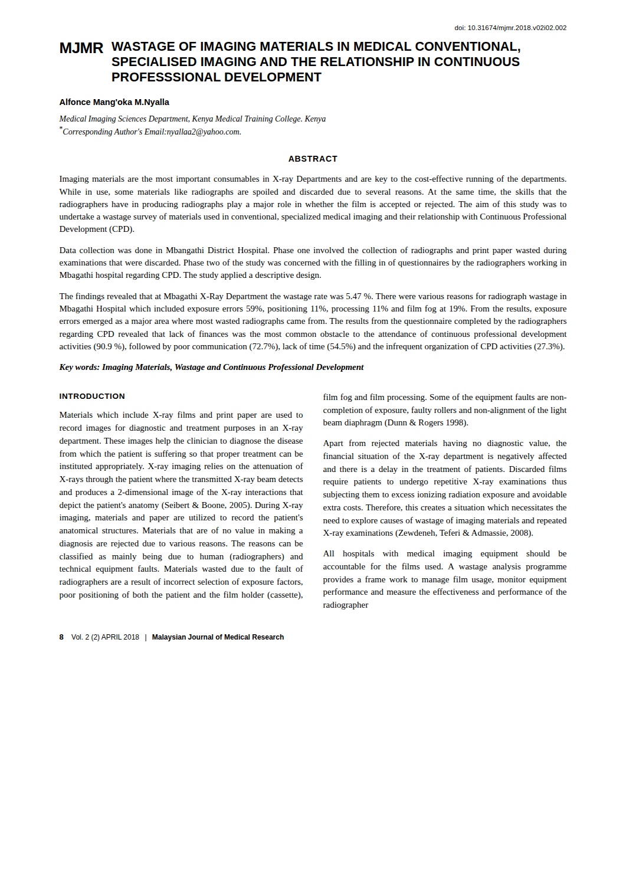doi: 10.31674/mjmr.2018.v02i02.002
MJMR
Wastage of Imaging Materials in Medical Conventional, Specialised Imaging and the Relationship in Continuous Professsional Development
Alfonce Mang'oka M.Nyalla
Medical Imaging Sciences Department, Kenya Medical Training College. Kenya
*Corresponding Author's Email:nyallaa2@yahoo.com.
ABSTRACT
Imaging materials are the most important consumables in X-ray Departments and are key to the cost-effective running of the departments. While in use, some materials like radiographs are spoiled and discarded due to several reasons. At the same time, the skills that the radiographers have in producing radiographs play a major role in whether the film is accepted or rejected. The aim of this study was to undertake a wastage survey of materials used in conventional, specialized medical imaging and their relationship with Continuous Professional Development (CPD).
Data collection was done in Mbangathi District Hospital. Phase one involved the collection of radiographs and print paper wasted during examinations that were discarded. Phase two of the study was concerned with the filling in of questionnaires by the radiographers working in Mbagathi hospital regarding CPD. The study applied a descriptive design.
The findings revealed that at Mbagathi X-Ray Department the wastage rate was 5.47 %. There were various reasons for radiograph wastage in Mbagathi Hospital which included exposure errors 59%, positioning 11%, processing 11% and film fog at 19%. From the results, exposure errors emerged as a major area where most wasted radiographs came from. The results from the questionnaire completed by the radiographers regarding CPD revealed that lack of finances was the most common obstacle to the attendance of continuous professional development activities (90.9 %), followed by poor communication (72.7%), lack of time (54.5%) and the infrequent organization of CPD activities (27.3%).
Key words: Imaging Materials, Wastage and Continuous Professional Development
INTRODUCTION
Materials which include X-ray films and print paper are used to record images for diagnostic and treatment purposes in an X-ray department. These images help the clinician to diagnose the disease from which the patient is suffering so that proper treatment can be instituted appropriately. X-ray imaging relies on the attenuation of X-rays through the patient where the transmitted X-ray beam detects and produces a 2-dimensional image of the X-ray interactions that depict the patient's anatomy (Seibert & Boone, 2005). During X-ray imaging, materials and paper are utilized to record the patient's anatomical structures. Materials that are of no value in making a diagnosis are rejected due to various reasons. The reasons can be classified as mainly being due to human (radiographers) and technical equipment faults. Materials wasted due to the fault of radiographers are a result of incorrect selection of exposure factors, poor positioning of both the patient and the film holder (cassette), film fog and film processing. Some of the equipment faults are non-completion of exposure, faulty rollers and non-alignment of the light beam diaphragm (Dunn & Rogers 1998).
Apart from rejected materials having no diagnostic value, the financial situation of the X-ray department is negatively affected and there is a delay in the treatment of patients. Discarded films require patients to undergo repetitive X-ray examinations thus subjecting them to excess ionizing radiation exposure and avoidable extra costs. Therefore, this creates a situation which necessitates the need to explore causes of wastage of imaging materials and repeated X-ray examinations (Zewdeneh, Teferi & Admassie, 2008).
All hospitals with medical imaging equipment should be accountable for the films used. A wastage analysis programme provides a frame work to manage film usage, monitor equipment performance and measure the effectiveness and performance of the radiographer
8 Vol. 2 (2) APRIL 2018 | Malaysian Journal of Medical Research